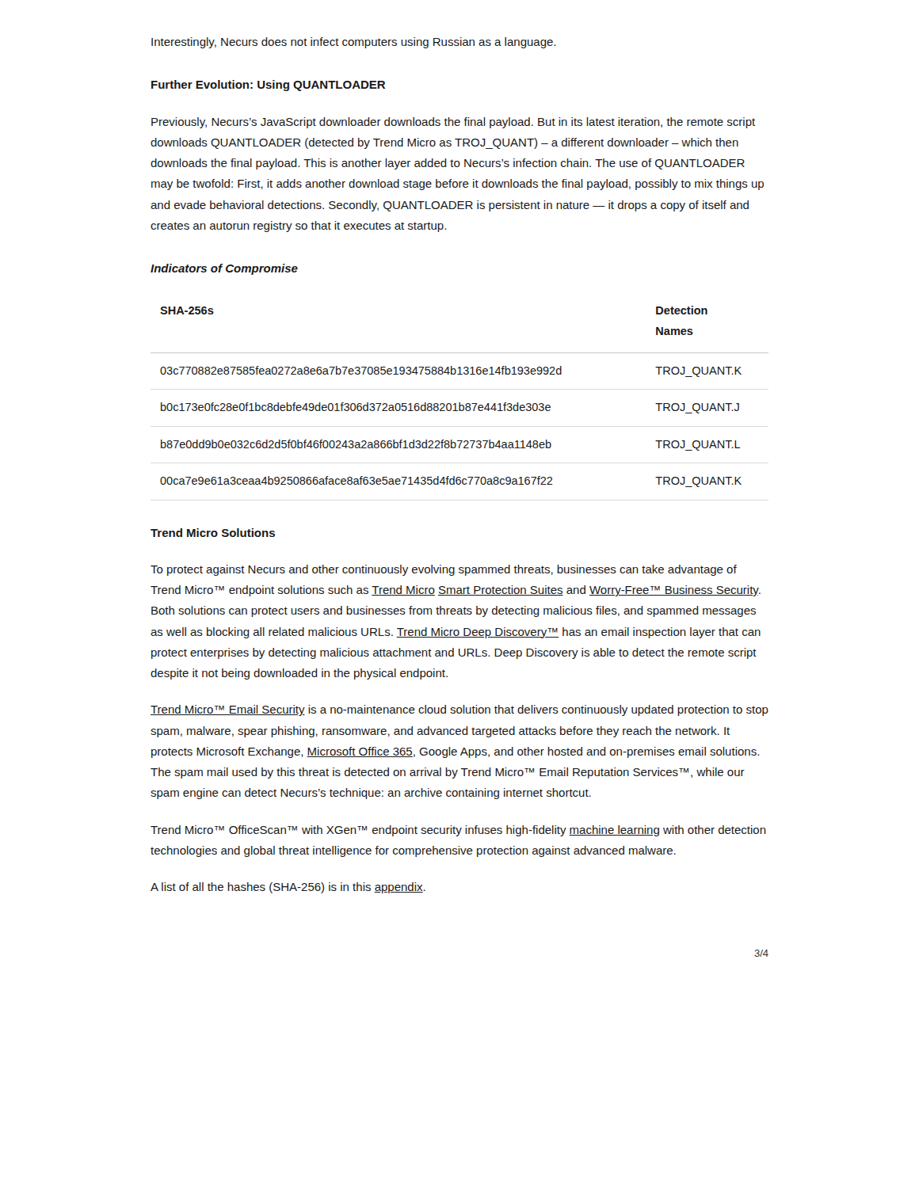Interestingly, Necurs does not infect computers using Russian as a language.
Further Evolution: Using QUANTLOADER
Previously, Necurs’s JavaScript downloader downloads the final payload. But in its latest iteration, the remote script downloads QUANTLOADER (detected by Trend Micro as TROJ_QUANT) – a different downloader – which then downloads the final payload. This is another layer added to Necurs’s infection chain. The use of QUANTLOADER may be twofold: First, it adds another download stage before it downloads the final payload, possibly to mix things up and evade behavioral detections. Secondly, QUANTLOADER is persistent in nature — it drops a copy of itself and creates an autorun registry so that it executes at startup.
Indicators of Compromise
| SHA-256s | Detection Names |
| --- | --- |
| 03c770882e87585fea0272a8e6a7b7e37085e193475884b1316e14fb193e992d | TROJ_QUANT.K |
| b0c173e0fc28e0f1bc8debfe49de01f306d372a0516d88201b87e441f3de303e | TROJ_QUANT.J |
| b87e0dd9b0e032c6d2d5f0bf46f00243a2a866bf1d3d22f8b72737b4aa1148eb | TROJ_QUANT.L |
| 00ca7e9e61a3ceaa4b9250866aface8af63e5ae71435d4fd6c770a8c9a167f22 | TROJ_QUANT.K |
Trend Micro Solutions
To protect against Necurs and other continuously evolving spammed threats, businesses can take advantage of Trend Micro™ endpoint solutions such as Trend Micro Smart Protection Suites and Worry-Free™ Business Security. Both solutions can protect users and businesses from threats by detecting malicious files, and spammed messages as well as blocking all related malicious URLs. Trend Micro Deep Discovery™ has an email inspection layer that can protect enterprises by detecting malicious attachment and URLs. Deep Discovery is able to detect the remote script despite it not being downloaded in the physical endpoint.
Trend Micro™ Email Security is a no-maintenance cloud solution that delivers continuously updated protection to stop spam, malware, spear phishing, ransomware, and advanced targeted attacks before they reach the network. It protects Microsoft Exchange, Microsoft Office 365, Google Apps, and other hosted and on-premises email solutions. The spam mail used by this threat is detected on arrival by Trend Micro™ Email Reputation Services™, while our spam engine can detect Necurs’s technique: an archive containing internet shortcut.
Trend Micro™ OfficeScan™ with XGen™ endpoint security infuses high-fidelity machine learning with other detection technologies and global threat intelligence for comprehensive protection against advanced malware.
A list of all the hashes (SHA-256) is in this appendix.
3/4